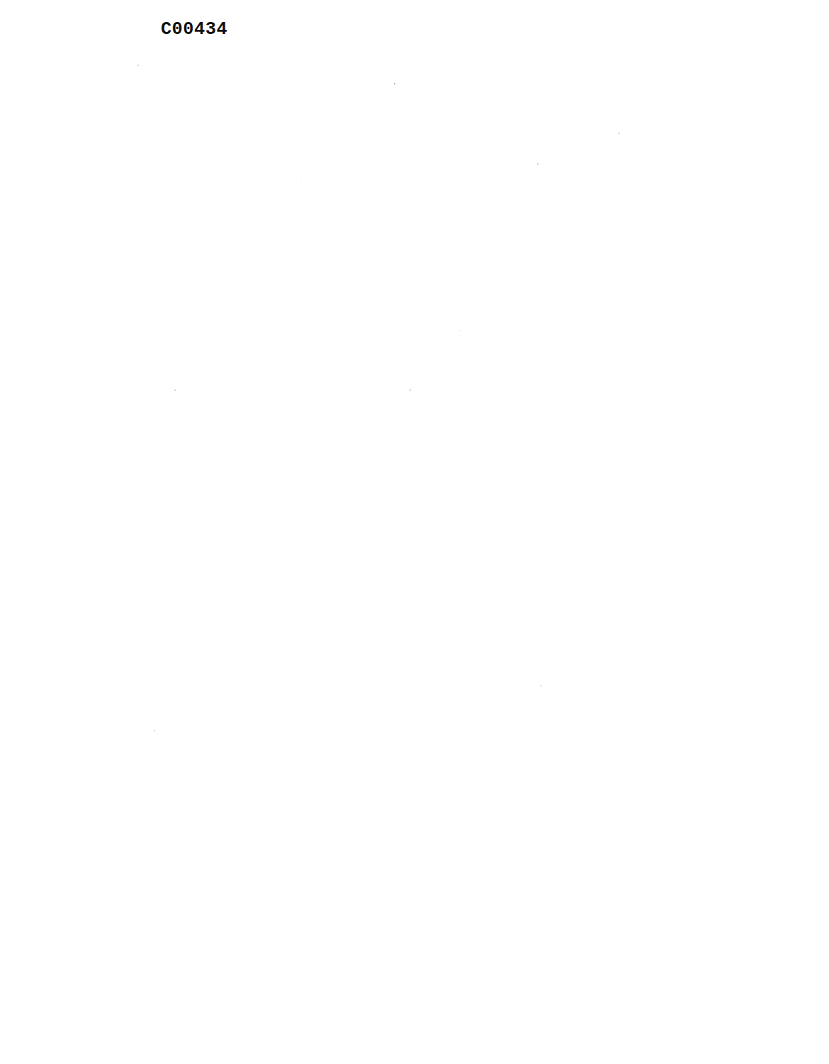C00434